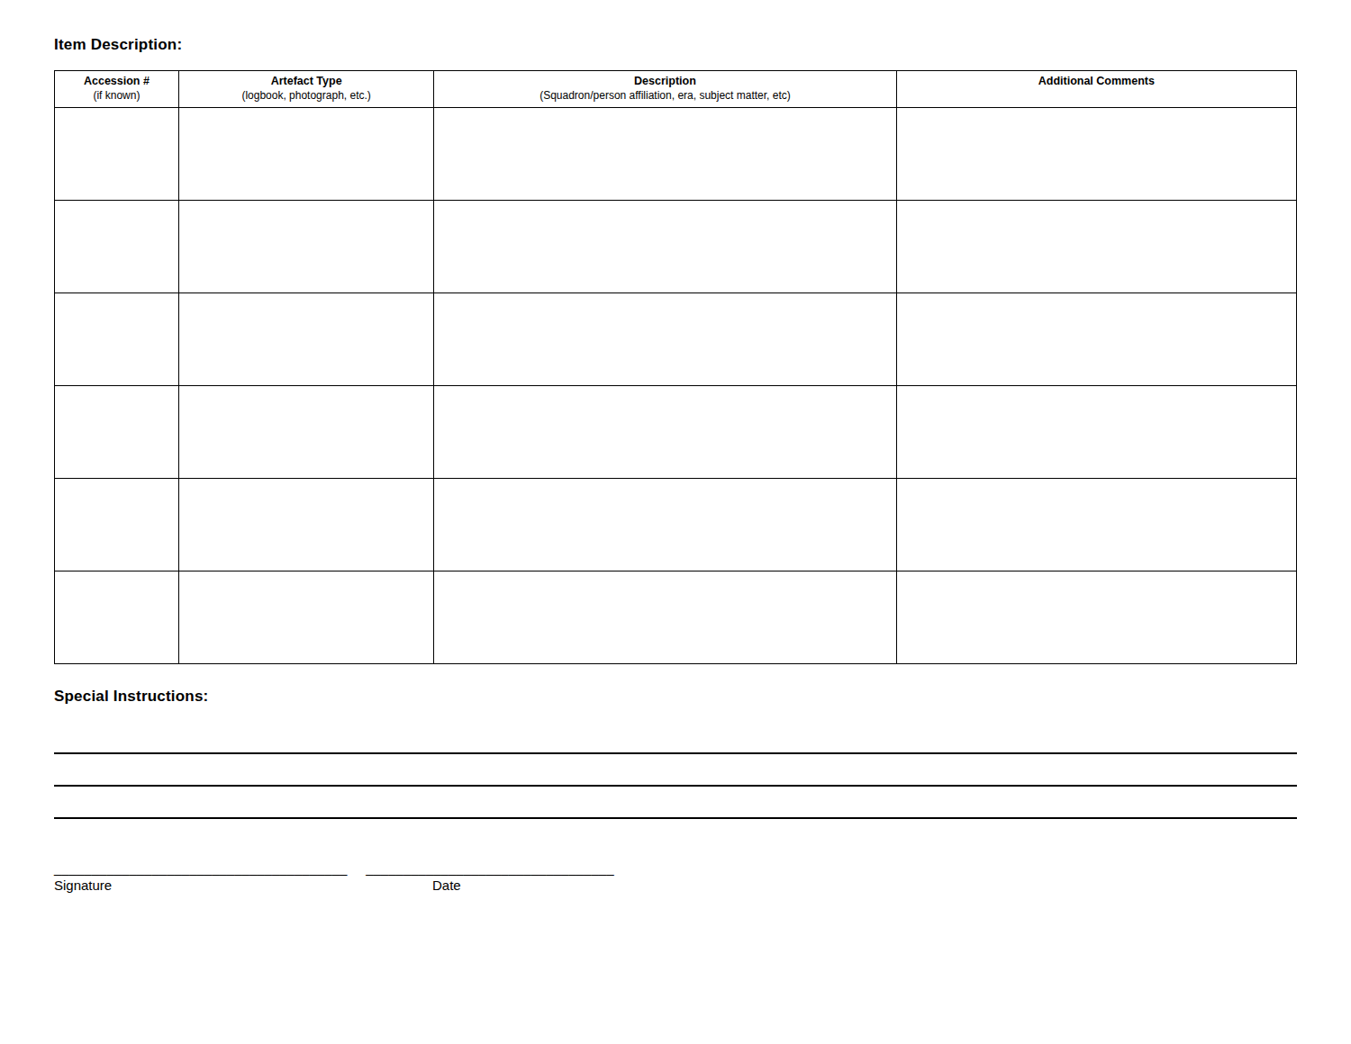Item Description:
| Accession # (if known) | Artefact Type (logbook, photograph, etc.) | Description (Squadron/person affiliation, era, subject matter, etc) | Additional Comments |
| --- | --- | --- | --- |
Special Instructions:
_______________________________________ _________________________________
Signature Date